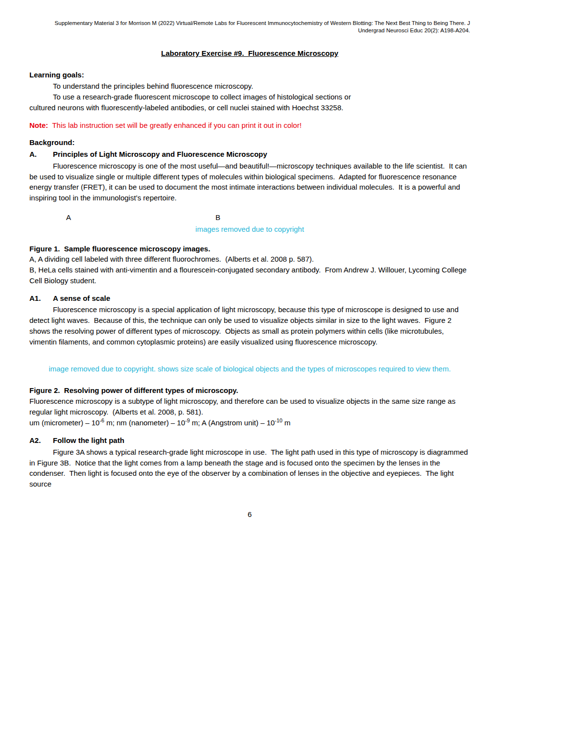Supplementary Material 3 for Morrison M (2022) Virtual/Remote Labs for Fluorescent Immunocytochemistry of Western Blotting: The Next Best Thing to Being There. J Undergrad Neurosci Educ 20(2): A198-A204.
Laboratory Exercise #9. Fluorescence Microscopy
Learning goals:
To understand the principles behind fluorescence microscopy.
To use a research-grade fluorescent microscope to collect images of histological sections or
cultured neurons with fluorescently-labeled antibodies, or cell nuclei stained with Hoechst 33258.
Note: This lab instruction set will be greatly enhanced if you can print it out in color!
Background:
A. Principles of Light Microscopy and Fluorescence Microscopy
Fluorescence microscopy is one of the most useful—and beautiful!—microscopy techniques available to the life scientist. It can be used to visualize single or multiple different types of molecules within biological specimens. Adapted for fluorescence resonance energy transfer (FRET), it can be used to document the most intimate interactions between individual molecules. It is a powerful and inspiring tool in the immunologist’s repertoire.
A B
images removed due to copyright
Figure 1. Sample fluorescence microscopy images.
A, A dividing cell labeled with three different fluorochromes. (Alberts et al. 2008 p. 587).
B, HeLa cells stained with anti-vimentin and a flourescein-conjugated secondary antibody. From Andrew J. Willouer, Lycoming College Cell Biology student.
A1. A sense of scale
Fluorescence microscopy is a special application of light microscopy, because this type of microscope is designed to use and detect light waves. Because of this, the technique can only be used to visualize objects similar in size to the light waves. Figure 2 shows the resolving power of different types of microscopy. Objects as small as protein polymers within cells (like microtubules, vimentin filaments, and common cytoplasmic proteins) are easily visualized using fluorescence microscopy.
image removed due to copyright. shows size scale of biological objects and the types of microscopes required to view them.
Figure 2. Resolving power of different types of microscopy.
Fluorescence microscopy is a subtype of light microscopy, and therefore can be used to visualize objects in the same size range as regular light microscopy. (Alberts et al. 2008, p. 581).
um (micrometer) – 10-6 m; nm (nanometer) – 10-9 m; A (Angstrom unit) – 10-10 m
A2. Follow the light path
Figure 3A shows a typical research-grade light microscope in use. The light path used in this type of microscopy is diagrammed in Figure 3B. Notice that the light comes from a lamp beneath the stage and is focused onto the specimen by the lenses in the condenser. Then light is focused onto the eye of the observer by a combination of lenses in the objective and eyepieces. The light source
6